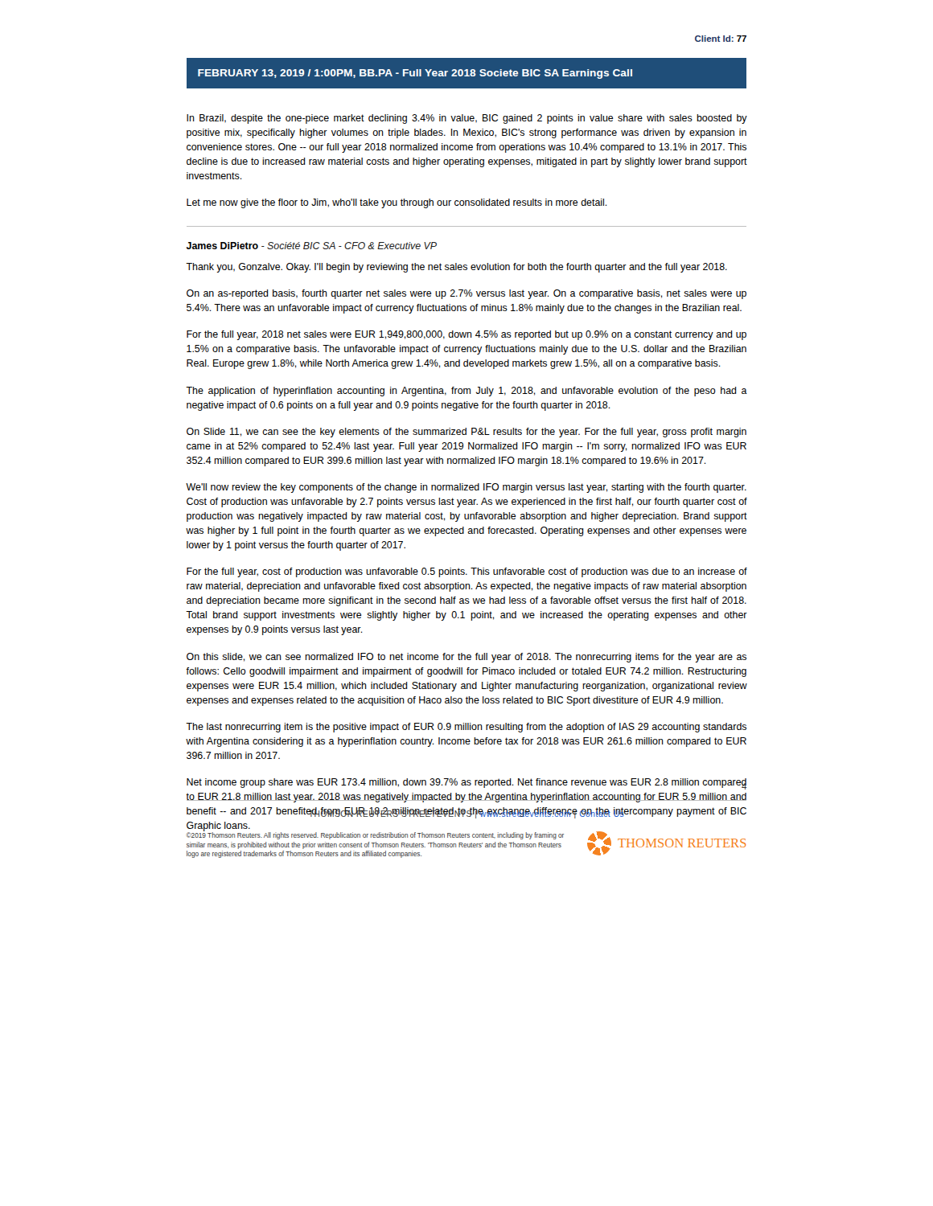Client Id: 77
FEBRUARY 13, 2019 / 1:00PM, BB.PA - Full Year 2018 Societe BIC SA Earnings Call
In Brazil, despite the one-piece market declining 3.4% in value, BIC gained 2 points in value share with sales boosted by positive mix, specifically higher volumes on triple blades. In Mexico, BIC's strong performance was driven by expansion in convenience stores. One -- our full year 2018 normalized income from operations was 10.4% compared to 13.1% in 2017. This decline is due to increased raw material costs and higher operating expenses, mitigated in part by slightly lower brand support investments.
Let me now give the floor to Jim, who'll take you through our consolidated results in more detail.
James DiPietro - Société BIC SA - CFO & Executive VP
Thank you, Gonzalve. Okay. I'll begin by reviewing the net sales evolution for both the fourth quarter and the full year 2018.
On an as-reported basis, fourth quarter net sales were up 2.7% versus last year. On a comparative basis, net sales were up 5.4%. There was an unfavorable impact of currency fluctuations of minus 1.8% mainly due to the changes in the Brazilian real.
For the full year, 2018 net sales were EUR 1,949,800,000, down 4.5% as reported but up 0.9% on a constant currency and up 1.5% on a comparative basis. The unfavorable impact of currency fluctuations mainly due to the U.S. dollar and the Brazilian Real. Europe grew 1.8%, while North America grew 1.4%, and developed markets grew 1.5%, all on a comparative basis.
The application of hyperinflation accounting in Argentina, from July 1, 2018, and unfavorable evolution of the peso had a negative impact of 0.6 points on a full year and 0.9 points negative for the fourth quarter in 2018.
On Slide 11, we can see the key elements of the summarized P&L results for the year. For the full year, gross profit margin came in at 52% compared to 52.4% last year. Full year 2019 Normalized IFO margin -- I'm sorry, normalized IFO was EUR 352.4 million compared to EUR 399.6 million last year with normalized IFO margin 18.1% compared to 19.6% in 2017.
We'll now review the key components of the change in normalized IFO margin versus last year, starting with the fourth quarter. Cost of production was unfavorable by 2.7 points versus last year. As we experienced in the first half, our fourth quarter cost of production was negatively impacted by raw material cost, by unfavorable absorption and higher depreciation. Brand support was higher by 1 full point in the fourth quarter as we expected and forecasted. Operating expenses and other expenses were lower by 1 point versus the fourth quarter of 2017.
For the full year, cost of production was unfavorable 0.5 points. This unfavorable cost of production was due to an increase of raw material, depreciation and unfavorable fixed cost absorption. As expected, the negative impacts of raw material absorption and depreciation became more significant in the second half as we had less of a favorable offset versus the first half of 2018. Total brand support investments were slightly higher by 0.1 point, and we increased the operating expenses and other expenses by 0.9 points versus last year.
On this slide, we can see normalized IFO to net income for the full year of 2018. The nonrecurring items for the year are as follows: Cello goodwill impairment and impairment of goodwill for Pimaco included or totaled EUR 74.2 million. Restructuring expenses were EUR 15.4 million, which included Stationary and Lighter manufacturing reorganization, organizational review expenses and expenses related to the acquisition of Haco also the loss related to BIC Sport divestiture of EUR 4.9 million.
The last nonrecurring item is the positive impact of EUR 0.9 million resulting from the adoption of IAS 29 accounting standards with Argentina considering it as a hyperinflation country. Income before tax for 2018 was EUR 261.6 million compared to EUR 396.7 million in 2017.
Net income group share was EUR 173.4 million, down 39.7% as reported. Net finance revenue was EUR 2.8 million compared to EUR 21.8 million last year. 2018 was negatively impacted by the Argentina hyperinflation accounting for EUR 5.9 million and benefit -- and 2017 benefited from EUR 18.2 million related to the exchange difference on the intercompany payment of BIC Graphic loans.
4
THOMSON REUTERS STREETEVENTS | www.streetevents.com | Contact Us
©2019 Thomson Reuters. All rights reserved. Republication or redistribution of Thomson Reuters content, including by framing or similar means, is prohibited without the prior written consent of Thomson Reuters. 'Thomson Reuters' and the Thomson Reuters logo are registered trademarks of Thomson Reuters and its affiliated companies.
THOMSON REUTERS